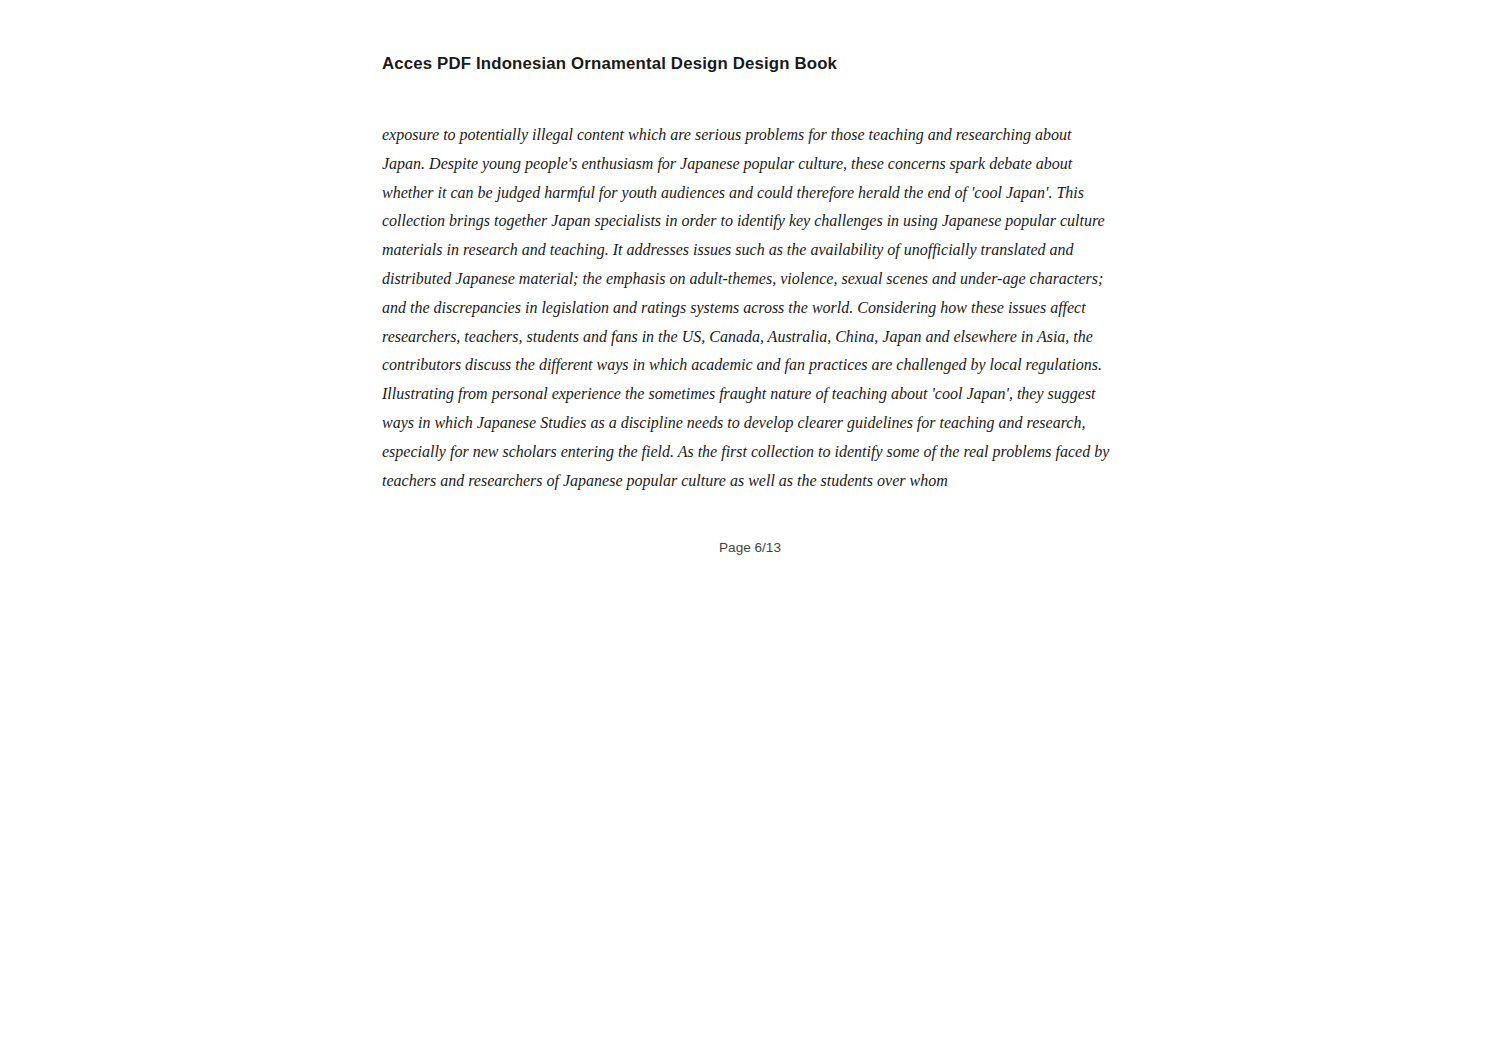Acces PDF Indonesian Ornamental Design Design Book
exposure to potentially illegal content which are serious problems for those teaching and researching about Japan. Despite young people's enthusiasm for Japanese popular culture, these concerns spark debate about whether it can be judged harmful for youth audiences and could therefore herald the end of 'cool Japan'. This collection brings together Japan specialists in order to identify key challenges in using Japanese popular culture materials in research and teaching. It addresses issues such as the availability of unofficially translated and distributed Japanese material; the emphasis on adult-themes, violence, sexual scenes and under-age characters; and the discrepancies in legislation and ratings systems across the world. Considering how these issues affect researchers, teachers, students and fans in the US, Canada, Australia, China, Japan and elsewhere in Asia, the contributors discuss the different ways in which academic and fan practices are challenged by local regulations. Illustrating from personal experience the sometimes fraught nature of teaching about 'cool Japan', they suggest ways in which Japanese Studies as a discipline needs to develop clearer guidelines for teaching and research, especially for new scholars entering the field. As the first collection to identify some of the real problems faced by teachers and researchers of Japanese popular culture as well as the students over whom
Page 6/13